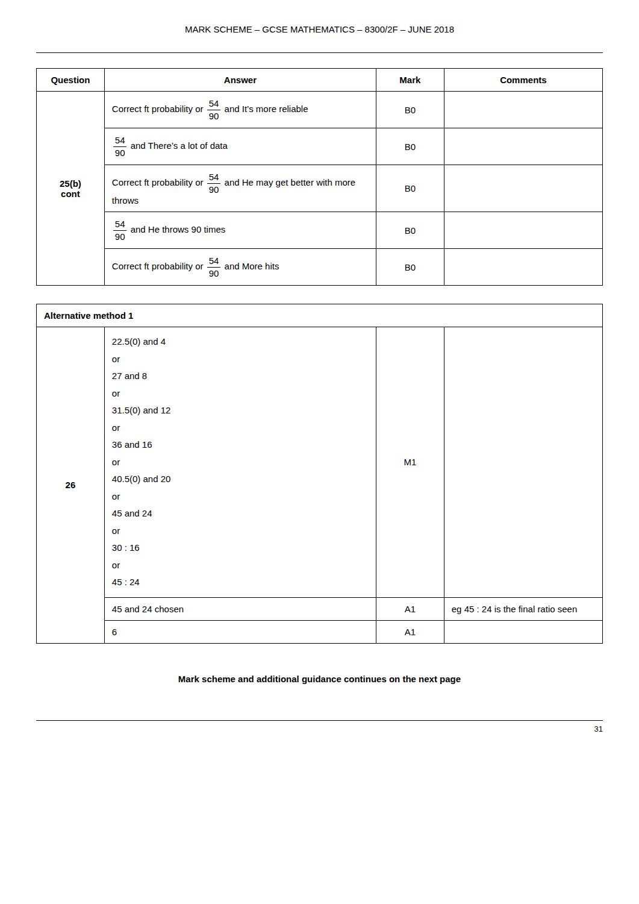MARK SCHEME – GCSE MATHEMATICS – 8300/2F – JUNE 2018
| Question | Answer | Mark | Comments |
| --- | --- | --- | --- |
| 25(b) cont | Correct ft probability or 54 90 and It’s more reliable | B0 | |
| 54 90 and There’s a lot of data | B0 | |
| Correct ft probability or 54 90 and He may get better with more throws | B0 | |
| 54 90 and He throws 90 times | B0 | |
| Correct ft probability or 54 90 and More hits | B0 | |
| Alternative method 1 |
| 26 | 22.5(0) and 4 or 27 and 8 or 31.5(0) and 12 or 36 and 16 or 40.5(0) and 20 or 45 and 24 or 30 : 16 or 45 : 24 | M1 | |
| 45 and 24 chosen | A1 | eg 45 : 24 is the final ratio seen |
| 6 | A1 | |
Mark scheme and additional guidance continues on the next page
31